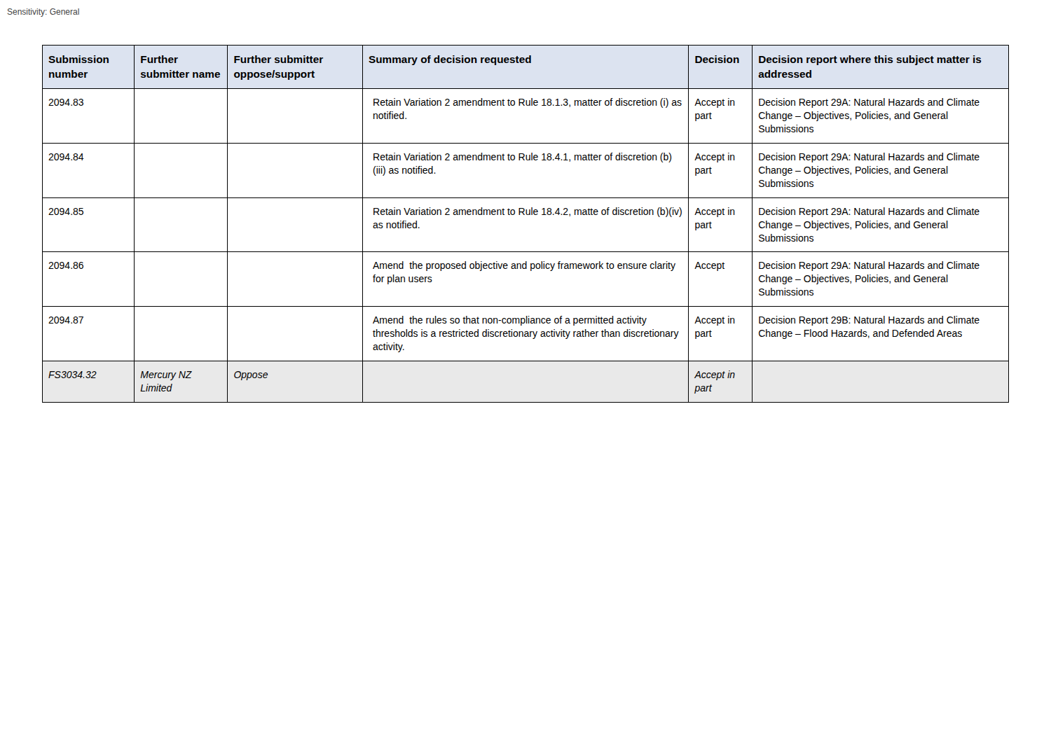Sensitivity: General
| Submission number | Further submitter name | Further submitter oppose/support | Summary of decision requested | Decision | Decision report where this subject matter is addressed |
| --- | --- | --- | --- | --- | --- |
| 2094.83 | | | Retain Variation 2 amendment to Rule 18.1.3, matter of discretion (i) as notified. | Accept in part | Decision Report 29A: Natural Hazards and Climate Change – Objectives, Policies, and General Submissions |
| 2094.84 | | | Retain Variation 2 amendment to Rule 18.4.1, matter of discretion (b)(iii) as notified. | Accept in part | Decision Report 29A: Natural Hazards and Climate Change – Objectives, Policies, and General Submissions |
| 2094.85 | | | Retain Variation 2 amendment to Rule 18.4.2, matte of discretion (b)(iv) as notified. | Accept in part | Decision Report 29A: Natural Hazards and Climate Change – Objectives, Policies, and General Submissions |
| 2094.86 | | | Amend the proposed objective and policy framework to ensure clarity for plan users | Accept | Decision Report 29A: Natural Hazards and Climate Change – Objectives, Policies, and General Submissions |
| 2094.87 | | | Amend the rules so that non-compliance of a permitted activity thresholds is a restricted discretionary activity rather than discretionary activity. | Accept in part | Decision Report 29B: Natural Hazards and Climate Change – Flood Hazards, and Defended Areas |
| FS3034.32 | Mercury NZ Limited | Oppose | | Accept in part | |